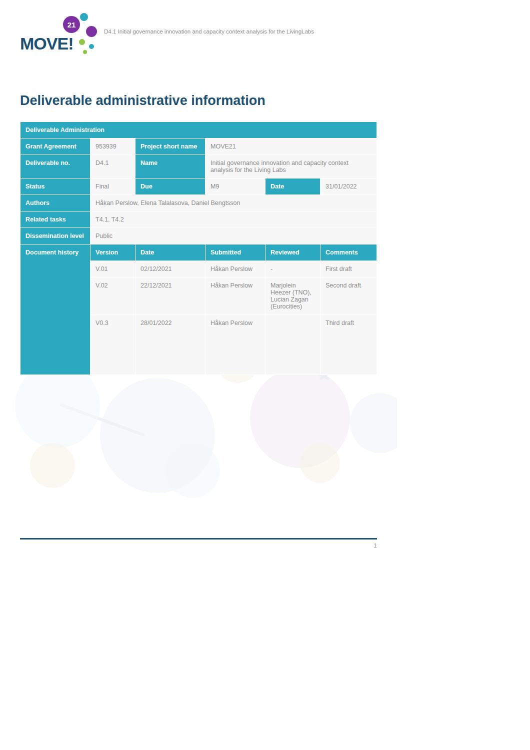21
MOVE!
D4.1 Initial governance innovation and capacity context analysis for the LivingLabs
Deliverable administrative information
| Deliverable Administration |
| Grant Agreement | 953939 | Project short name | MOVE21 |
| Deliverable no. | D4.1 | Name | Initial governance innovation and capacity context analysis for the Living Labs |
| Status | Final | Due | M9 | Date | 31/01/2022 |
| Authors | Håkan Perslow, Elena Talalasova, Daniel Bengtsson |
| Related tasks | T4.1, T4.2 |
| Dissemination level | Public |
| Document history | Version | Date | Submitted | Reviewed | Comments |
| V.01 | 02/12/2021 | Håkan Perslow | - | First draft |
| V.02 | 22/12/2021 | Håkan Perslow | Marjolein Heezer (TNO), Lucian Zagan (Eurocities) | Second draft |
| V0.3 | 28/01/2022 | Håkan Perslow | | Third draft |
1